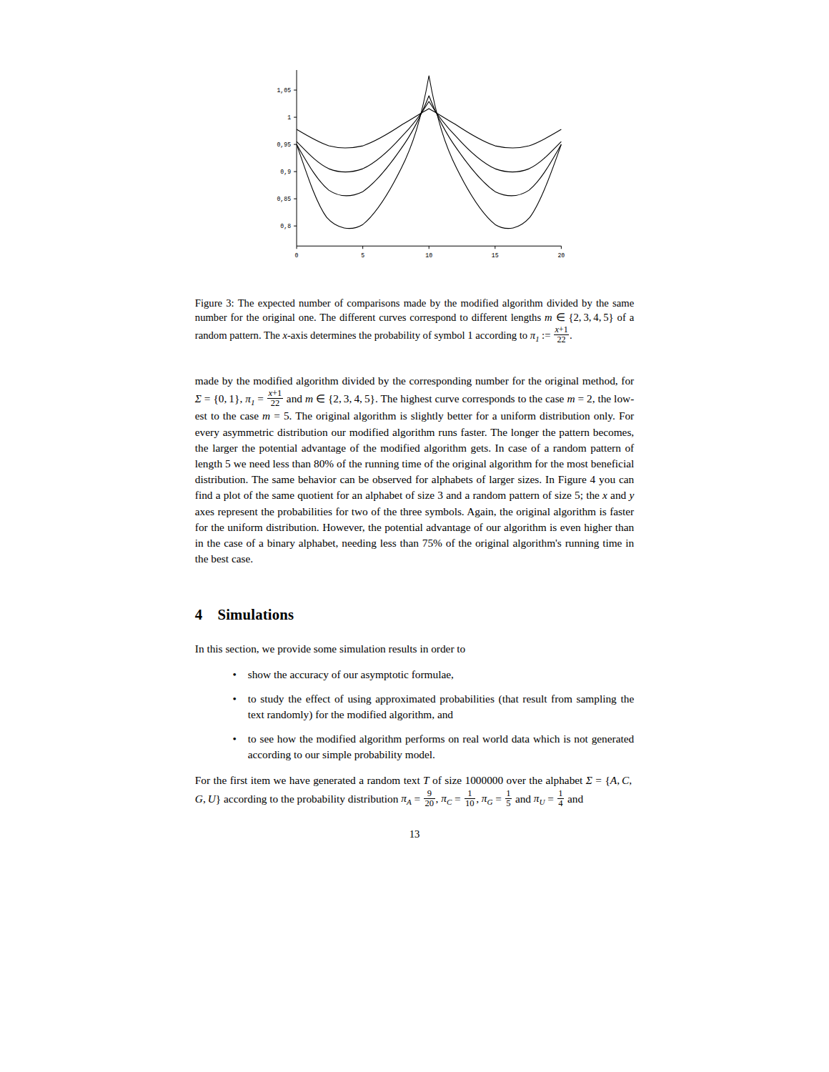1,05 1 0,95 0,9 0,85 0,8 0 5 10 15 20
Figure 3: The expected number of comparisons made by the modified algorithm divided by the same number for the original one. The different curves correspond to different lengths m ∈ {2, 3, 4, 5} of a random pattern. The x-axis determines the probability of symbol 1 according to π1 := x+122.
made by the modified algorithm divided by the corresponding number for the original method, for Σ = {0, 1}, π1 = x+122 and m ∈ {2, 3, 4, 5}. The highest curve corresponds to the case m = 2, the lowest to the case m = 5. The original algorithm is slightly better for a uniform distribution only. For every asymmetric distribution our modified algorithm runs faster. The longer the pattern becomes, the larger the potential advantage of the modified algorithm gets. In case of a random pattern of length 5 we need less than 80% of the running time of the original algorithm for the most beneficial distribution. The same behavior can be observed for alphabets of larger sizes. In Figure 4 you can find a plot of the same quotient for an alphabet of size 3 and a random pattern of size 5; the x and y axes represent the probabilities for two of the three symbols. Again, the original algorithm is faster for the uniform distribution. However, the potential advantage of our algorithm is even higher than in the case of a binary alphabet, needing less than 75% of the original algorithm's running time in the best case.
4 Simulations
In this section, we provide some simulation results in order to
show the accuracy of our asymptotic formulae,
to study the effect of using approximated probabilities (that result from sampling the text randomly) for the modified algorithm, and
to see how the modified algorithm performs on real world data which is not generated according to our simple probability model.
For the first item we have generated a random text T of size 1000000 over the alphabet Σ = {A, C, G, U} according to the probability distribution πA = 920, πC = 110, πG = 15 and πU = 14 and
13